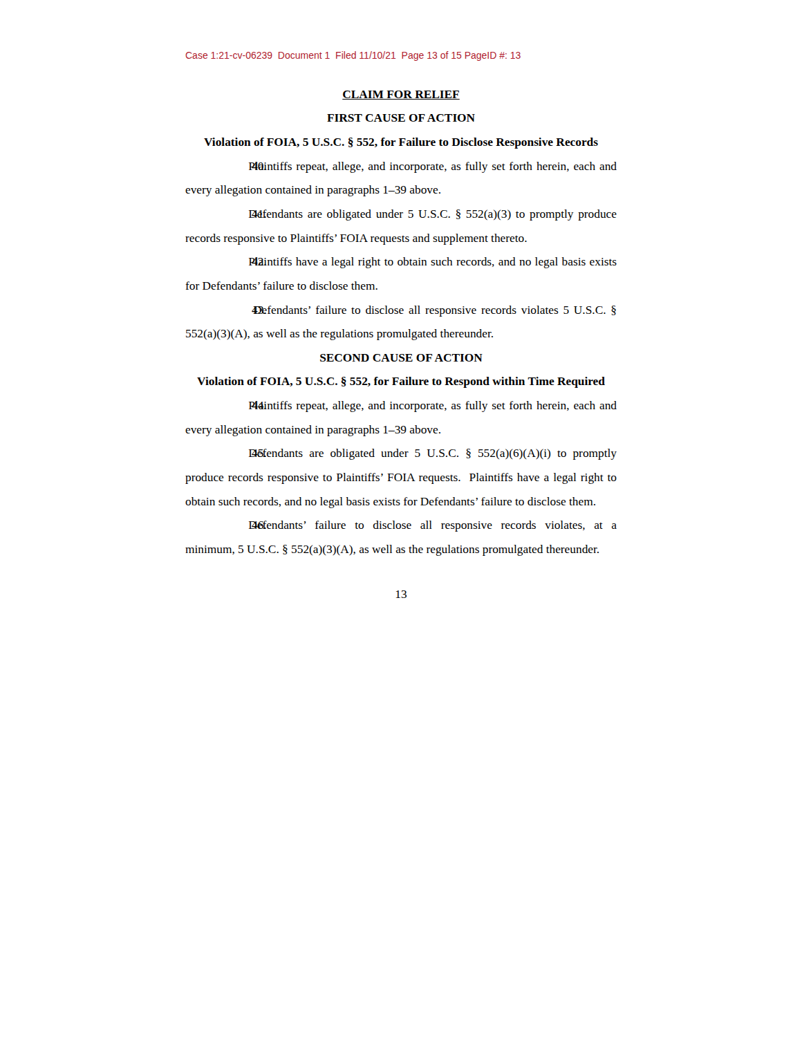Case 1:21-cv-06239 Document 1 Filed 11/10/21 Page 13 of 15 PageID #: 13
CLAIM FOR RELIEF
FIRST CAUSE OF ACTION
Violation of FOIA, 5 U.S.C. § 552, for Failure to Disclose Responsive Records
40. Plaintiffs repeat, allege, and incorporate, as fully set forth herein, each and every allegation contained in paragraphs 1–39 above.
41. Defendants are obligated under 5 U.S.C. § 552(a)(3) to promptly produce records responsive to Plaintiffs’ FOIA requests and supplement thereto.
42. Plaintiffs have a legal right to obtain such records, and no legal basis exists for Defendants’ failure to disclose them.
43. Defendants’ failure to disclose all responsive records violates 5 U.S.C. § 552(a)(3)(A), as well as the regulations promulgated thereunder.
SECOND CAUSE OF ACTION
Violation of FOIA, 5 U.S.C. § 552, for Failure to Respond within Time Required
44. Plaintiffs repeat, allege, and incorporate, as fully set forth herein, each and every allegation contained in paragraphs 1–39 above.
45. Defendants are obligated under 5 U.S.C. § 552(a)(6)(A)(i) to promptly produce records responsive to Plaintiffs’ FOIA requests. Plaintiffs have a legal right to obtain such records, and no legal basis exists for Defendants’ failure to disclose them.
46. Defendants’ failure to disclose all responsive records violates, at a minimum, 5 U.S.C. § 552(a)(3)(A), as well as the regulations promulgated thereunder.
13